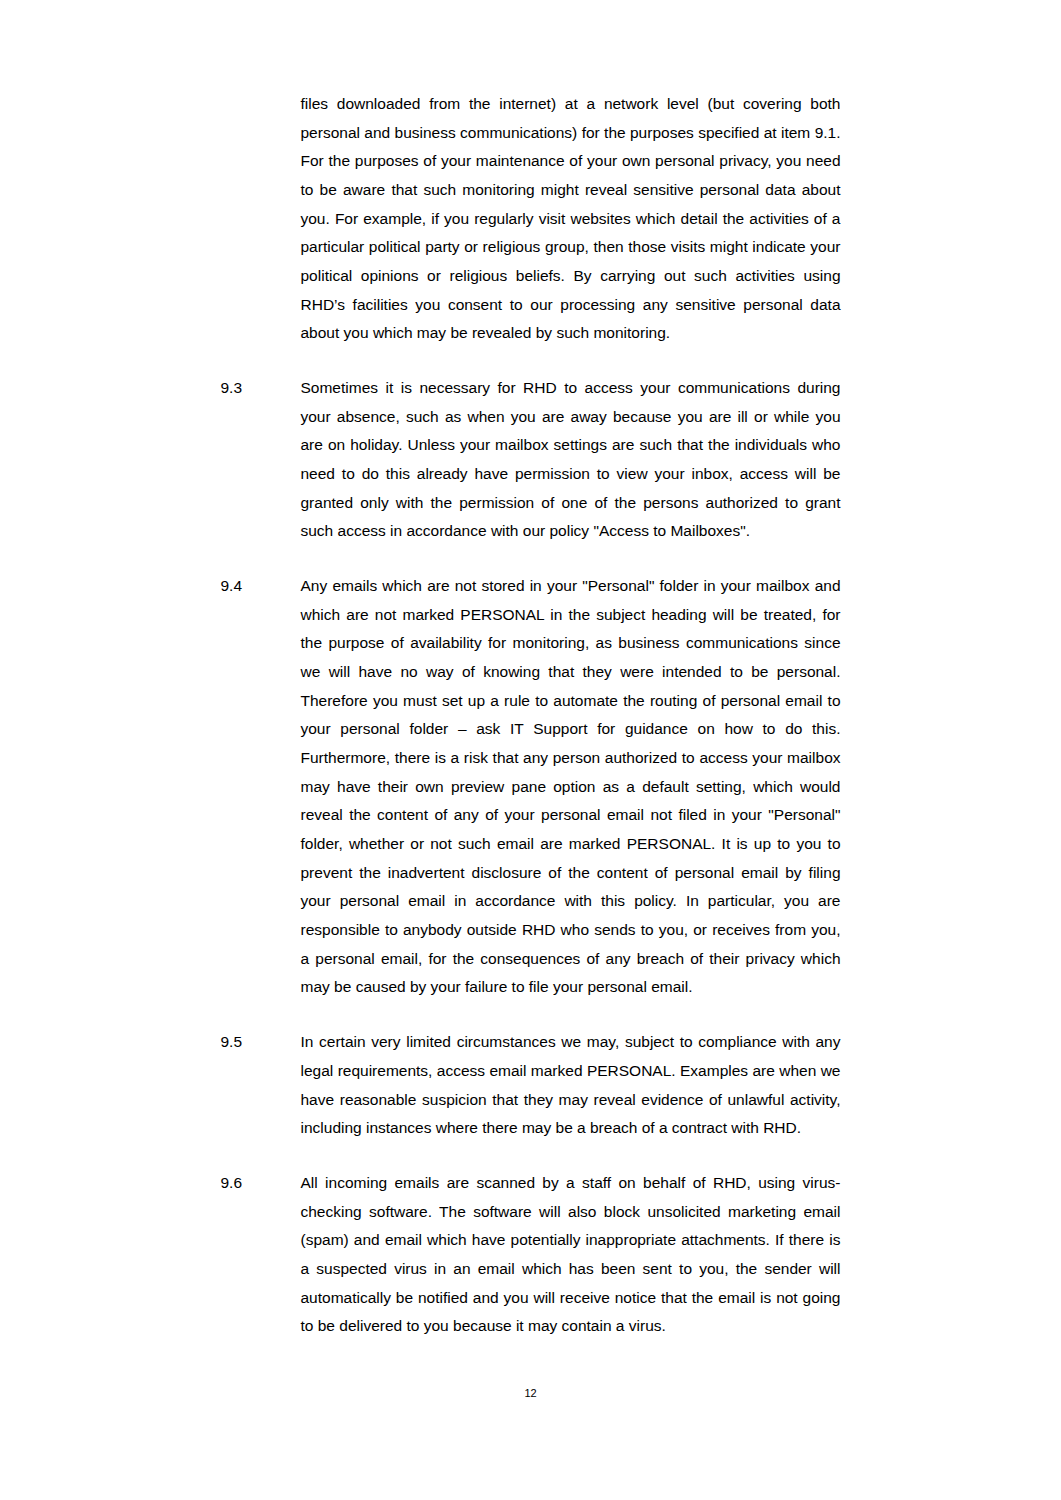files downloaded from the internet) at a network level (but covering both personal and business communications) for the purposes specified at item 9.1. For the purposes of your maintenance of your own personal privacy, you need to be aware that such monitoring might reveal sensitive personal data about you. For example, if you regularly visit websites which detail the activities of a particular political party or religious group, then those visits might indicate your political opinions or religious beliefs. By carrying out such activities using RHD’s facilities you consent to our processing any sensitive personal data about you which may be revealed by such monitoring.
9.3
Sometimes it is necessary for RHD to access your communications during your absence, such as when you are away because you are ill or while you are on holiday. Unless your mailbox settings are such that the individuals who need to do this already have permission to view your inbox, access will be granted only with the permission of one of the persons authorized to grant such access in accordance with our policy "Access to Mailboxes".
9.4
Any emails which are not stored in your "Personal" folder in your mailbox and which are not marked PERSONAL in the subject heading will be treated, for the purpose of availability for monitoring, as business communications since we will have no way of knowing that they were intended to be personal. Therefore you must set up a rule to automate the routing of personal email to your personal folder – ask IT Support for guidance on how to do this. Furthermore, there is a risk that any person authorized to access your mailbox may have their own preview pane option as a default setting, which would reveal the content of any of your personal email not filed in your "Personal" folder, whether or not such email are marked PERSONAL. It is up to you to prevent the inadvertent disclosure of the content of personal email by filing your personal email in accordance with this policy. In particular, you are responsible to anybody outside RHD who sends to you, or receives from you, a personal email, for the consequences of any breach of their privacy which may be caused by your failure to file your personal email.
9.5
In certain very limited circumstances we may, subject to compliance with any legal requirements, access email marked PERSONAL. Examples are when we have reasonable suspicion that they may reveal evidence of unlawful activity, including instances where there may be a breach of a contract with RHD.
9.6
All incoming emails are scanned by a staff on behalf of RHD, using virus-checking software. The software will also block unsolicited marketing email (spam) and email which have potentially inappropriate attachments. If there is a suspected virus in an email which has been sent to you, the sender will automatically be notified and you will receive notice that the email is not going to be delivered to you because it may contain a virus.
12